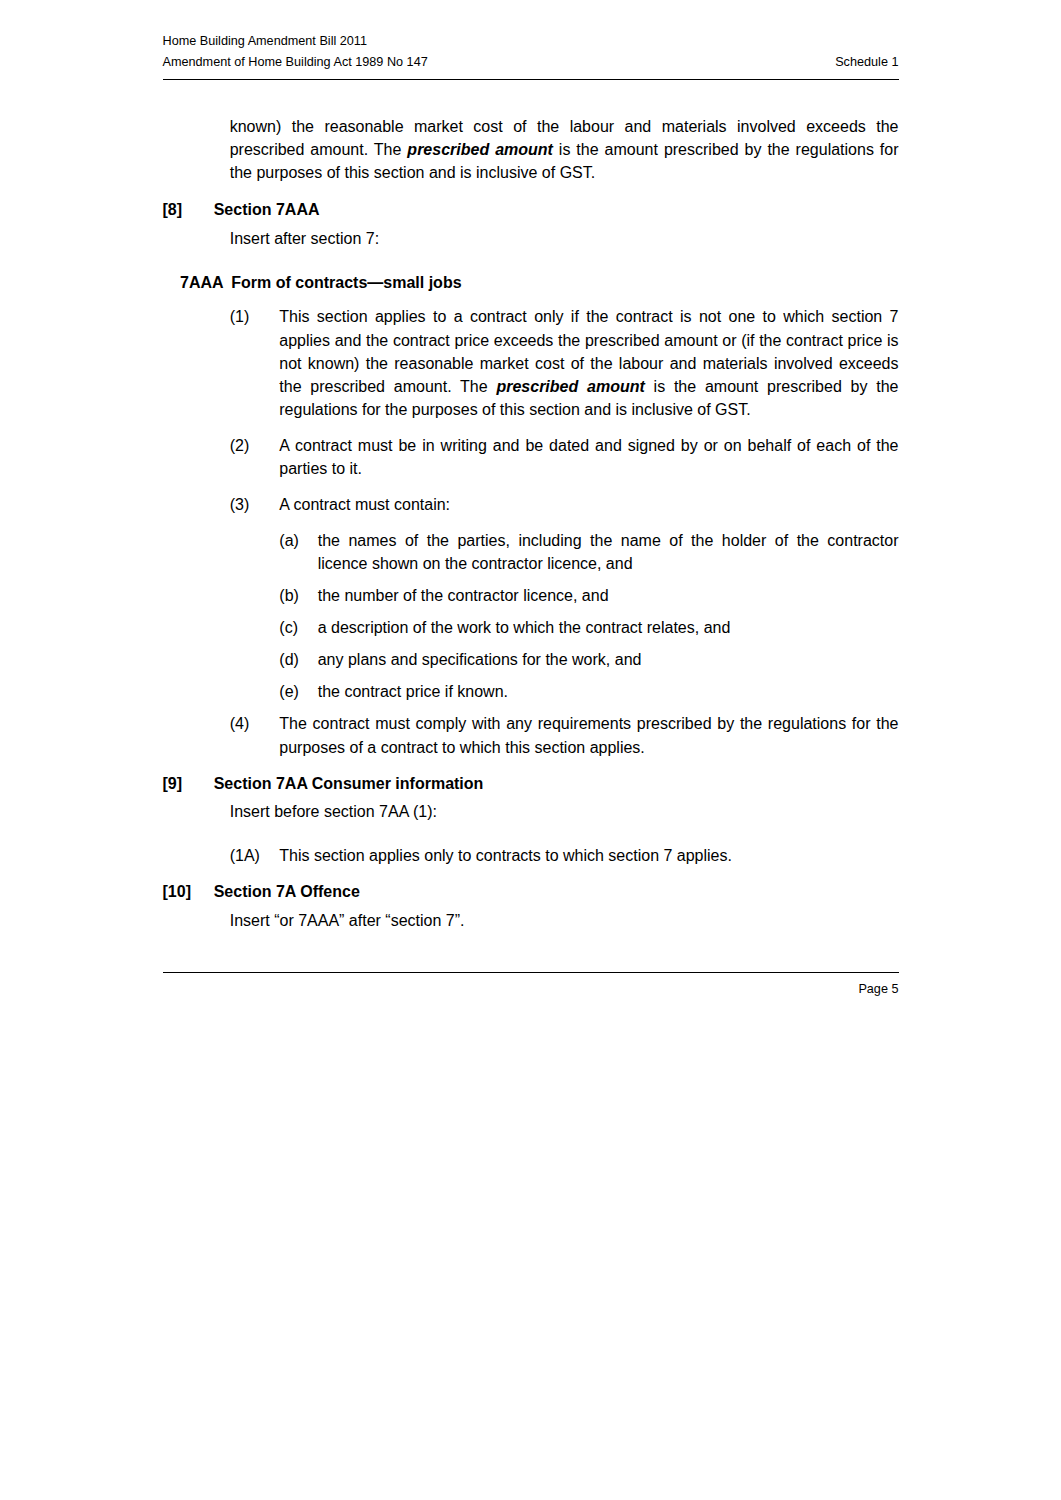Home Building Amendment Bill 2011
Amendment of Home Building Act 1989 No 147 Schedule 1
known) the reasonable market cost of the labour and materials involved exceeds the prescribed amount. The prescribed amount is the amount prescribed by the regulations for the purposes of this section and is inclusive of GST.
[8] Section 7AAA
Insert after section 7:
7AAAForm of contracts—small jobs
(1)
This section applies to a contract only if the contract is not one to which section 7 applies and the contract price exceeds the prescribed amount or (if the contract price is not known) the reasonable market cost of the labour and materials involved exceeds the prescribed amount. The prescribed amount is the amount prescribed by the regulations for the purposes of this section and is inclusive of GST.
(2)
A contract must be in writing and be dated and signed by or on behalf of each of the parties to it.
(3)
A contract must contain:
(a)
the names of the parties, including the name of the holder of the contractor licence shown on the contractor licence, and
(b)
the number of the contractor licence, and
(c)
a description of the work to which the contract relates, and
(d)
any plans and specifications for the work, and
(e)
the contract price if known.
(4)
The contract must comply with any requirements prescribed by the regulations for the purposes of a contract to which this section applies.
[9] Section 7AA Consumer information
Insert before section 7AA (1):
(1A)
This section applies only to contracts to which section 7 applies.
[10] Section 7A Offence
Insert “or 7AAA” after “section 7”.
Page 5